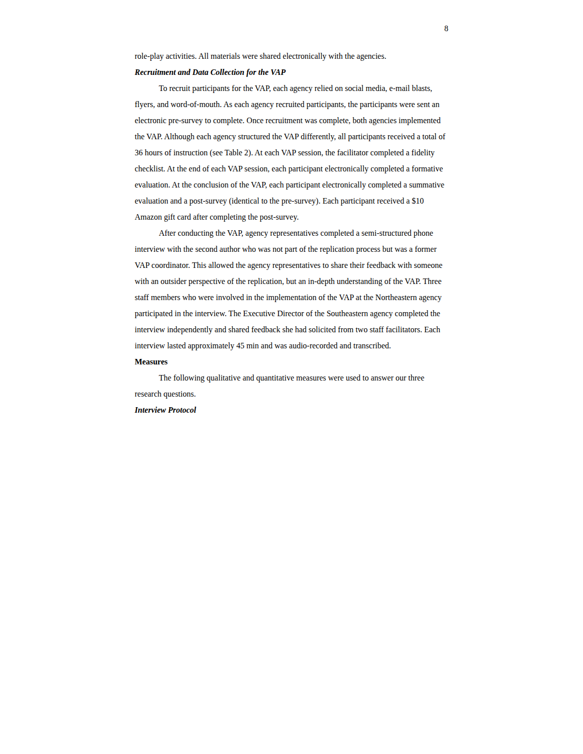8
role-play activities. All materials were shared electronically with the agencies.
Recruitment and Data Collection for the VAP
To recruit participants for the VAP, each agency relied on social media, e-mail blasts, flyers, and word-of-mouth. As each agency recruited participants, the participants were sent an electronic pre-survey to complete. Once recruitment was complete, both agencies implemented the VAP. Although each agency structured the VAP differently, all participants received a total of 36 hours of instruction (see Table 2). At each VAP session, the facilitator completed a fidelity checklist. At the end of each VAP session, each participant electronically completed a formative evaluation. At the conclusion of the VAP, each participant electronically completed a summative evaluation and a post-survey (identical to the pre-survey). Each participant received a $10 Amazon gift card after completing the post-survey.
After conducting the VAP, agency representatives completed a semi-structured phone interview with the second author who was not part of the replication process but was a former VAP coordinator. This allowed the agency representatives to share their feedback with someone with an outsider perspective of the replication, but an in-depth understanding of the VAP. Three staff members who were involved in the implementation of the VAP at the Northeastern agency participated in the interview. The Executive Director of the Southeastern agency completed the interview independently and shared feedback she had solicited from two staff facilitators. Each interview lasted approximately 45 min and was audio-recorded and transcribed.
Measures
The following qualitative and quantitative measures were used to answer our three research questions.
Interview Protocol